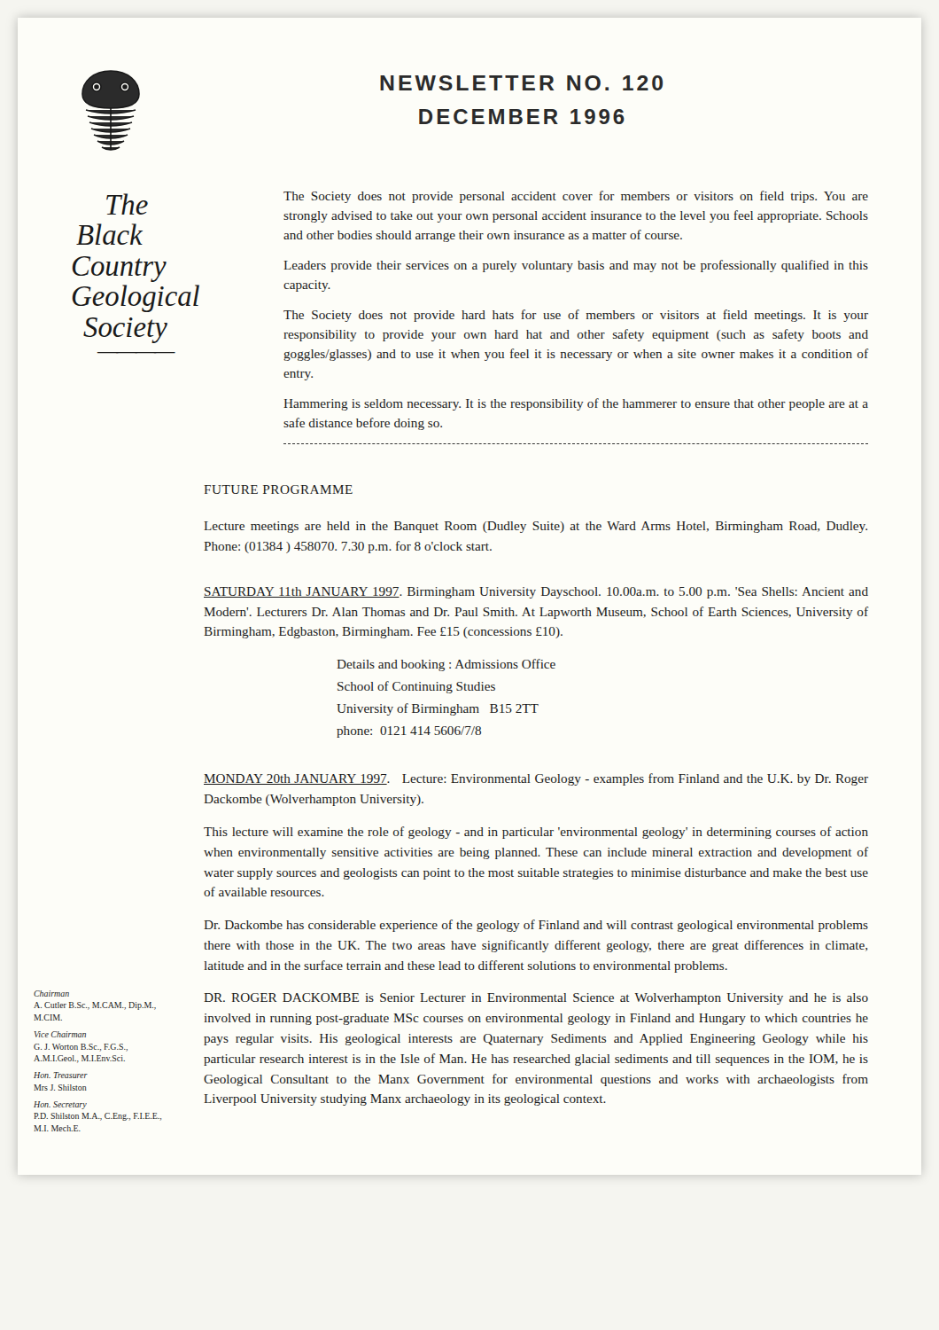NEWSLETTER NO. 120
DECEMBER 1996
The Black Country Geological Society ————
The Society does not provide personal accident cover for members or visitors on field trips. You are strongly advised to take out your own personal accident insurance to the level you feel appropriate. Schools and other bodies should arrange their own insurance as a matter of course.
Leaders provide their services on a purely voluntary basis and may not be professionally qualified in this capacity.
The Society does not provide hard hats for use of members or visitors at field meetings. It is your responsibility to provide your own hard hat and other safety equipment (such as safety boots and goggles/glasses) and to use it when you feel it is necessary or when a site owner makes it a condition of entry.
Hammering is seldom necessary. It is the responsibility of the hammerer to ensure that other people are at a safe distance before doing so.
FUTURE PROGRAMME
Lecture meetings are held in the Banquet Room (Dudley Suite) at the Ward Arms Hotel, Birmingham Road, Dudley. Phone: (01384 ) 458070. 7.30 p.m. for 8 o'clock start.
SATURDAY 11th JANUARY 1997. Birmingham University Dayschool. 10.00a.m. to 5.00 p.m. 'Sea Shells: Ancient and Modern'. Lecturers Dr. Alan Thomas and Dr. Paul Smith. At Lapworth Museum, School of Earth Sciences, University of Birmingham, Edgbaston, Birmingham. Fee £15 (concessions £10).
Details and booking : Admissions Office
School of Continuing Studies
University of Birmingham B15 2TT
phone: 0121 414 5606/7/8
MONDAY 20th JANUARY 1997. Lecture: Environmental Geology - examples from Finland and the U.K. by Dr. Roger Dackombe (Wolverhampton University).
This lecture will examine the role of geology - and in particular 'environmental geology' in determining courses of action when environmentally sensitive activities are being planned. These can include mineral extraction and development of water supply sources and geologists can point to the most suitable strategies to minimise disturbance and make the best use of available resources.
Dr. Dackombe has considerable experience of the geology of Finland and will contrast geological environmental problems there with those in the UK. The two areas have significantly different geology, there are great differences in climate, latitude and in the surface terrain and these lead to different solutions to environmental problems.
DR. ROGER DACKOMBE is Senior Lecturer in Environmental Science at Wolverhampton University and he is also involved in running post-graduate MSc courses on environmental geology in Finland and Hungary to which countries he pays regular visits. His geological interests are Quaternary Sediments and Applied Engineering Geology while his particular research interest is in the Isle of Man. He has researched glacial sediments and till sequences in the IOM, he is Geological Consultant to the Manx Government for environmental questions and works with archaeologists from Liverpool University studying Manx archaeology in its geological context.
Chairman
A. Cutler B.Sc., M.CAM., Dip.M., M.CIM.
Vice Chairman
G. J. Worton B.Sc., F.G.S., A.M.I.Geol., M.I.Env.Sci.
Hon. Treasurer
Mrs J. Shilston
Hon. Secretary
P.D. Shilston M.A., C.Eng., F.I.E.E., M.I. Mech.E.